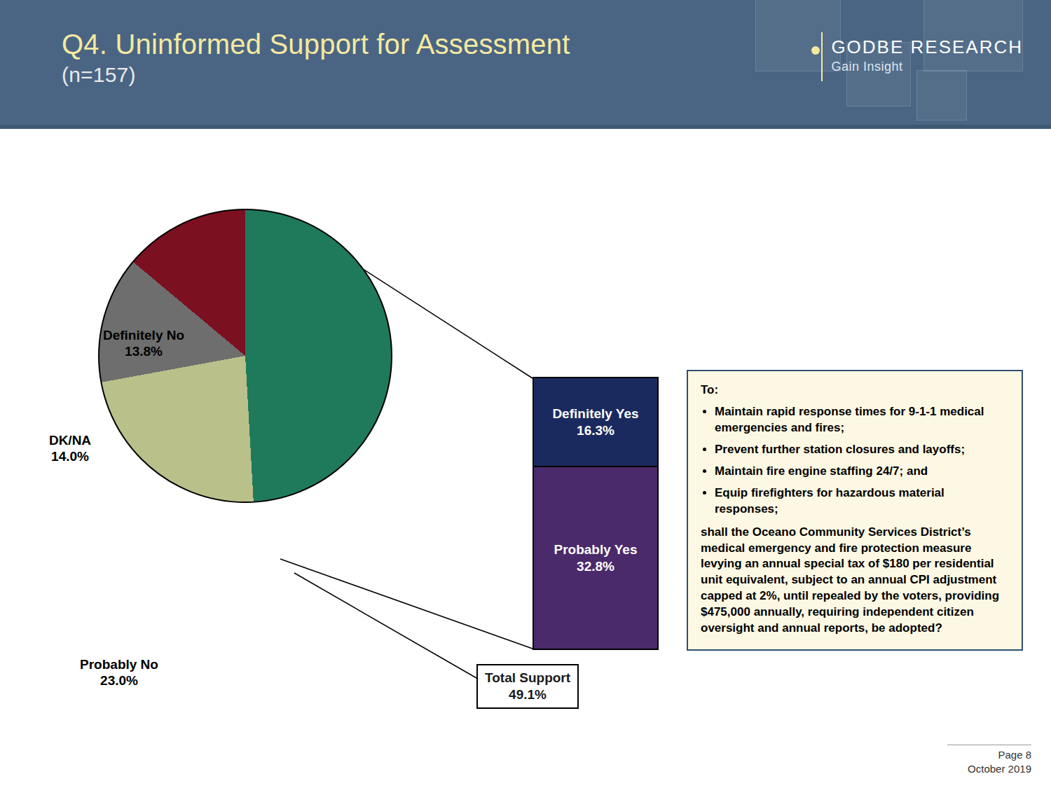Q4. Uninformed Support for Assessment (n=157)
GODBE RESEARCH
Gain Insight
Definitely No
13.8%
DK/NA
14.0%
Probably No
23.0%
Definitely Yes
16.3%
Probably Yes
32.8%
Total Support
49.1%
To:
Maintain rapid response times for 9-1-1 medical emergencies and fires;
Prevent further station closures and layoffs;
Maintain fire engine staffing 24/7; and
Equip firefighters for hazardous material responses;
shall the Oceano Community Services District’s medical emergency and fire protection measure levying an annual special tax of $180 per residential unit equivalent, subject to an annual CPI adjustment capped at 2%, until repealed by the voters, providing $475,000 annually, requiring independent citizen oversight and annual reports, be adopted?
Page 8
October 2019